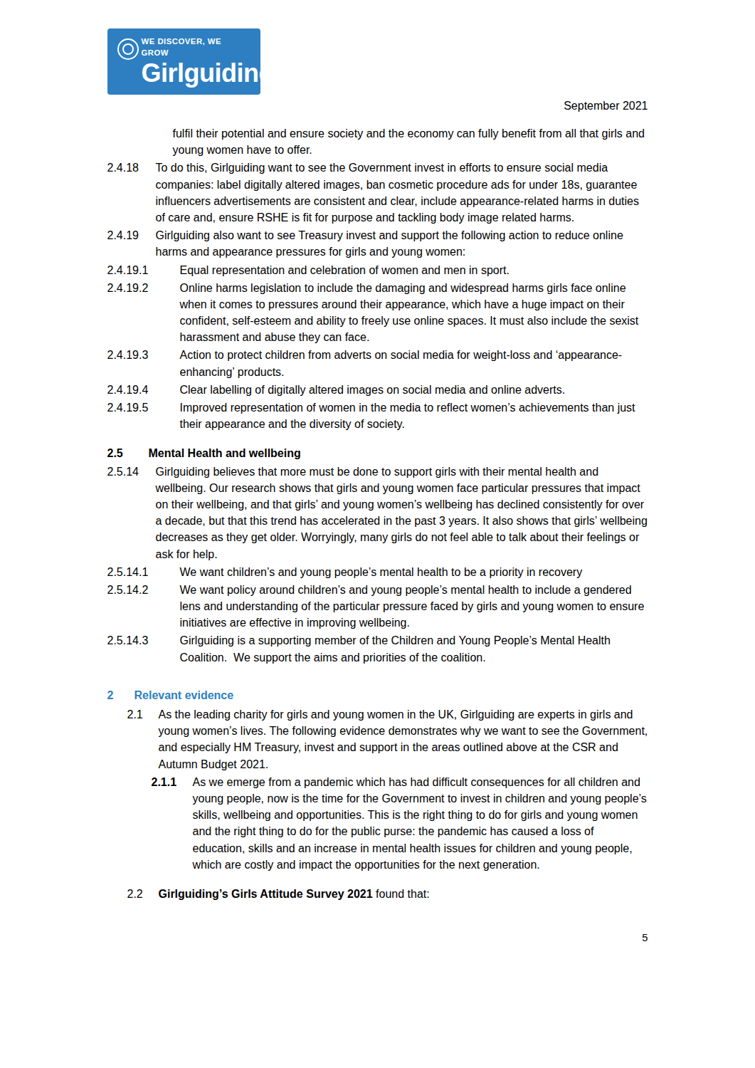We discover, we grow
Girlguiding
September 2021
fulfil their potential and ensure society and the economy can fully benefit from all that girls and young women have to offer.
2.4.18
To do this, Girlguiding want to see the Government invest in efforts to ensure social media companies: label digitally altered images, ban cosmetic procedure ads for under 18s, guarantee influencers advertisements are consistent and clear, include appearance-related harms in duties of care and, ensure RSHE is fit for purpose and tackling body image related harms.
2.4.19
Girlguiding also want to see Treasury invest and support the following action to reduce online harms and appearance pressures for girls and young women:
2.4.19.1
Equal representation and celebration of women and men in sport.
2.4.19.2
Online harms legislation to include the damaging and widespread harms girls face online when it comes to pressures around their appearance, which have a huge impact on their confident, self-esteem and ability to freely use online spaces. It must also include the sexist harassment and abuse they can face.
2.4.19.3
Action to protect children from adverts on social media for weight-loss and ‘appearance-enhancing’ products.
2.4.19.4
Clear labelling of digitally altered images on social media and online adverts.
2.4.19.5
Improved representation of women in the media to reflect women’s achievements than just their appearance and the diversity of society.
2.5 Mental Health and wellbeing
2.5.14
Girlguiding believes that more must be done to support girls with their mental health and wellbeing. Our research shows that girls and young women face particular pressures that impact on their wellbeing, and that girls’ and young women’s wellbeing has declined consistently for over a decade, but that this trend has accelerated in the past 3 years. It also shows that girls’ wellbeing decreases as they get older. Worryingly, many girls do not feel able to talk about their feelings or ask for help.
2.5.14.1
We want children’s and young people’s mental health to be a priority in recovery
2.5.14.2
We want policy around children’s and young people’s mental health to include a gendered lens and understanding of the particular pressure faced by girls and young women to ensure initiatives are effective in improving wellbeing.
2.5.14.3
Girlguiding is a supporting member of the Children and Young People’s Mental Health Coalition. We support the aims and priorities of the coalition.
2 Relevant evidence
2.1
As the leading charity for girls and young women in the UK, Girlguiding are experts in girls and young women’s lives. The following evidence demonstrates why we want to see the Government, and especially HM Treasury, invest and support in the areas outlined above at the CSR and Autumn Budget 2021.
2.1.1
As we emerge from a pandemic which has had difficult consequences for all children and young people, now is the time for the Government to invest in children and young people’s skills, wellbeing and opportunities. This is the right thing to do for girls and young women and the right thing to do for the public purse: the pandemic has caused a loss of education, skills and an increase in mental health issues for children and young people, which are costly and impact the opportunities for the next generation.
2.2
Girlguiding’s Girls Attitude Survey 2021 found that:
5